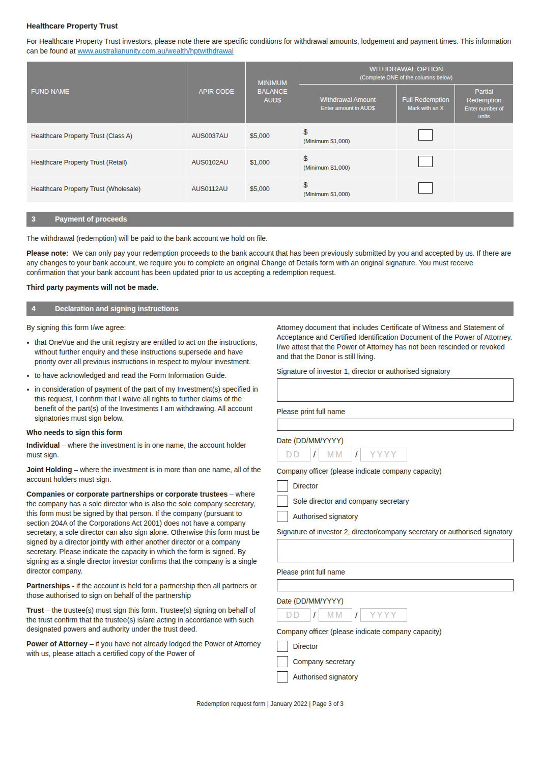Healthcare Property Trust
For Healthcare Property Trust investors, please note there are specific conditions for withdrawal amounts, lodgement and payment times. This information can be found at www.australianunity.com.au/wealth/hptwithdrawal
| FUND NAME | APIR CODE | MINIMUM BALANCE AUD$ | WITHDRAWAL OPTION (Complete ONE of the columns below) |
| --- | --- | --- | --- |
| Withdrawal Amount Enter amount in AUD$ | Full Redemption Mark with an X | Partial Redemption Enter number of units |
| Healthcare Property Trust (Class A) | AUS0037AU | $5,000 | $ (Minimum $1,000) | | |
| Healthcare Property Trust (Retail) | AUS0102AU | $1,000 | $ (Minimum $1,000) | | |
| Healthcare Property Trust (Wholesale) | AUS0112AU | $5,000 | $ (Minimum $1,000) | | |
3 Payment of proceeds
The withdrawal (redemption) will be paid to the bank account we hold on file.
Please note: We can only pay your redemption proceeds to the bank account that has been previously submitted by you and accepted by us. If there are any changes to your bank account, we require you to complete an original Change of Details form with an original signature. You must receive confirmation that your bank account has been updated prior to us accepting a redemption request.
Third party payments will not be made.
4 Declaration and signing instructions
By signing this form I/we agree:
that OneVue and the unit registry are entitled to act on the instructions, without further enquiry and these instructions supersede and have priority over all previous instructions in respect to my/our investment.
to have acknowledged and read the Form Information Guide.
in consideration of payment of the part of my Investment(s) specified in this request, I confirm that I waive all rights to further claims of the benefit of the part(s) of the Investments I am withdrawing. All account signatories must sign below.
Who needs to sign this form
Individual – where the investment is in one name, the account holder must sign.
Joint Holding – where the investment is in more than one name, all of the account holders must sign.
Companies or corporate partnerships or corporate trustees – where the company has a sole director who is also the sole company secretary, this form must be signed by that person. If the company (pursuant to section 204A of the Corporations Act 2001) does not have a company secretary, a sole director can also sign alone. Otherwise this form must be signed by a director jointly with either another director or a company secretary. Please indicate the capacity in which the form is signed. By signing as a single director investor confirms that the company is a single director company.
Partnerships - if the account is held for a partnership then all partners or those authorised to sign on behalf of the partnership
Trust – the trustee(s) must sign this form. Trustee(s) signing on behalf of the trust confirm that the trustee(s) is/are acting in accordance with such designated powers and authority under the trust deed.
Power of Attorney – if you have not already lodged the Power of Attorney with us, please attach a certified copy of the Power of
Attorney document that includes Certificate of Witness and Statement of Acceptance and Certified Identification Document of the Power of Attorney. I/we attest that the Power of Attorney has not been rescinded or revoked and that the Donor is still living.
Signature of investor 1, director or authorised signatory
Please print full name
Date (DD/MM/YYYY)
DD/ MM/ YYYY
Company officer (please indicate company capacity)
Director
Sole director and company secretary
Authorised signatory
Signature of investor 2, director/company secretary or authorised signatory
Please print full name
Date (DD/MM/YYYY)
DD/ MM/ YYYY
Company officer (please indicate company capacity)
Director
Company secretary
Authorised signatory
Redemption request form | January 2022 | Page 3 of 3